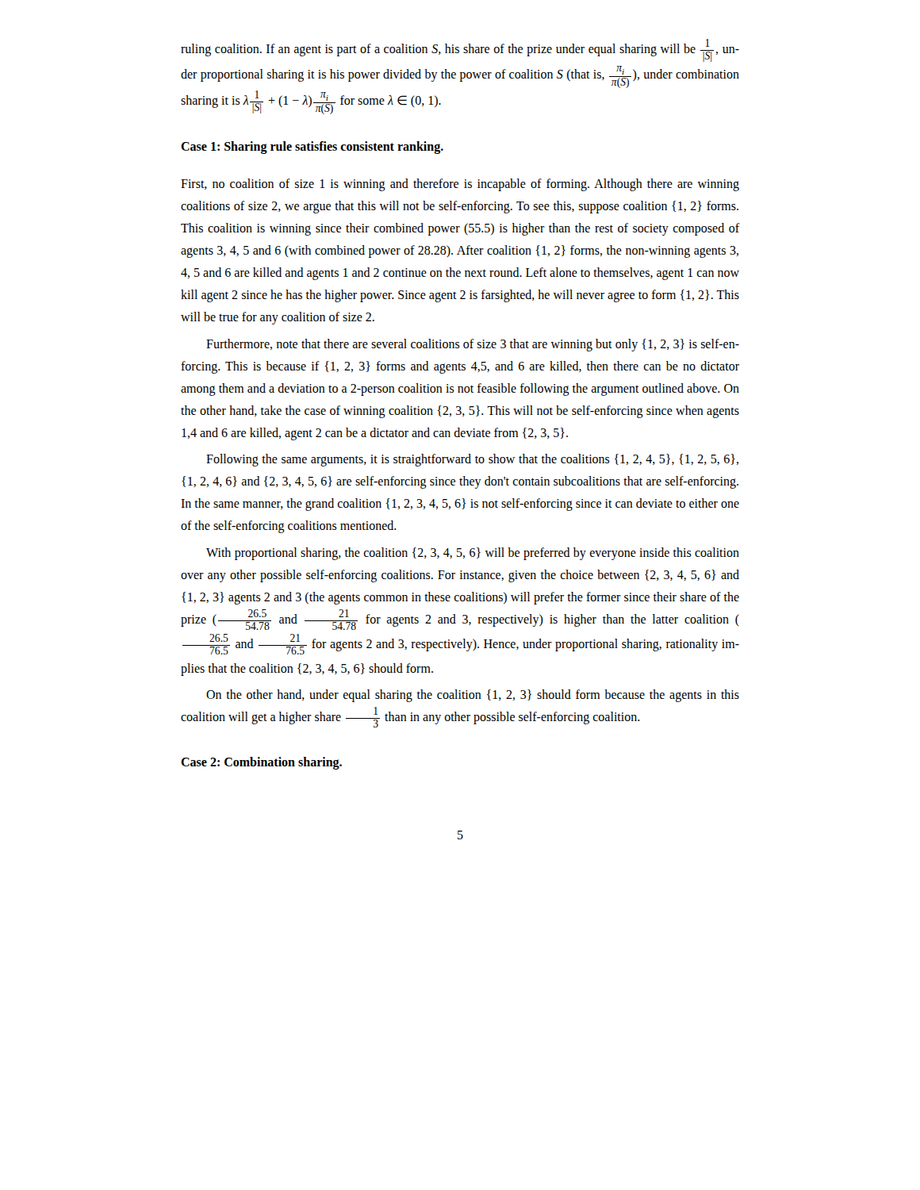ruling coalition. If an agent is part of a coalition S, his share of the prize under equal sharing will be 1|S|, under proportional sharing it is his power divided by the power of coalition S (that is, πi π(S)), under combination sharing it is λ 1|S| + (1 − λ)πi π(S) for some λ ∈ (0, 1).
Case 1: Sharing rule satisfies consistent ranking.
First, no coalition of size 1 is winning and therefore is incapable of forming. Although there are winning coalitions of size 2, we argue that this will not be self-enforcing. To see this, suppose coalition {1, 2} forms. This coalition is winning since their combined power (55.5) is higher than the rest of society composed of agents 3, 4, 5 and 6 (with combined power of 28.28). After coalition {1, 2} forms, the non-winning agents 3, 4, 5 and 6 are killed and agents 1 and 2 continue on the next round. Left alone to themselves, agent 1 can now kill agent 2 since he has the higher power. Since agent 2 is farsighted, he will never agree to form {1, 2}. This will be true for any coalition of size 2.
Furthermore, note that there are several coalitions of size 3 that are winning but only {1, 2, 3} is self-enforcing. This is because if {1, 2, 3} forms and agents 4,5, and 6 are killed, then there can be no dictator among them and a deviation to a 2-person coalition is not feasible following the argument outlined above. On the other hand, take the case of winning coalition {2, 3, 5}. This will not be self-enforcing since when agents 1,4 and 6 are killed, agent 2 can be a dictator and can deviate from {2, 3, 5}.
Following the same arguments, it is straightforward to show that the coalitions {1, 2, 4, 5}, {1, 2, 5, 6}, {1, 2, 4, 6} and {2, 3, 4, 5, 6} are self-enforcing since they don't contain subcoalitions that are self-enforcing. In the same manner, the grand coalition {1, 2, 3, 4, 5, 6} is not self-enforcing since it can deviate to either one of the self-enforcing coalitions mentioned.
With proportional sharing, the coalition {2, 3, 4, 5, 6} will be preferred by everyone inside this coalition over any other possible self-enforcing coalitions. For instance, given the choice between {2, 3, 4, 5, 6} and {1, 2, 3} agents 2 and 3 (the agents common in these coalitions) will prefer the former since their share of the prize (26.554.78 and 2154.78 for agents 2 and 3, respectively) is higher than the latter coalition (26.576.5 and 2176.5 for agents 2 and 3, respectively). Hence, under proportional sharing, rationality implies that the coalition {2, 3, 4, 5, 6} should form.
On the other hand, under equal sharing the coalition {1, 2, 3} should form because the agents in this coalition will get a higher share 13 than in any other possible self-enforcing coalition.
Case 2: Combination sharing.
5